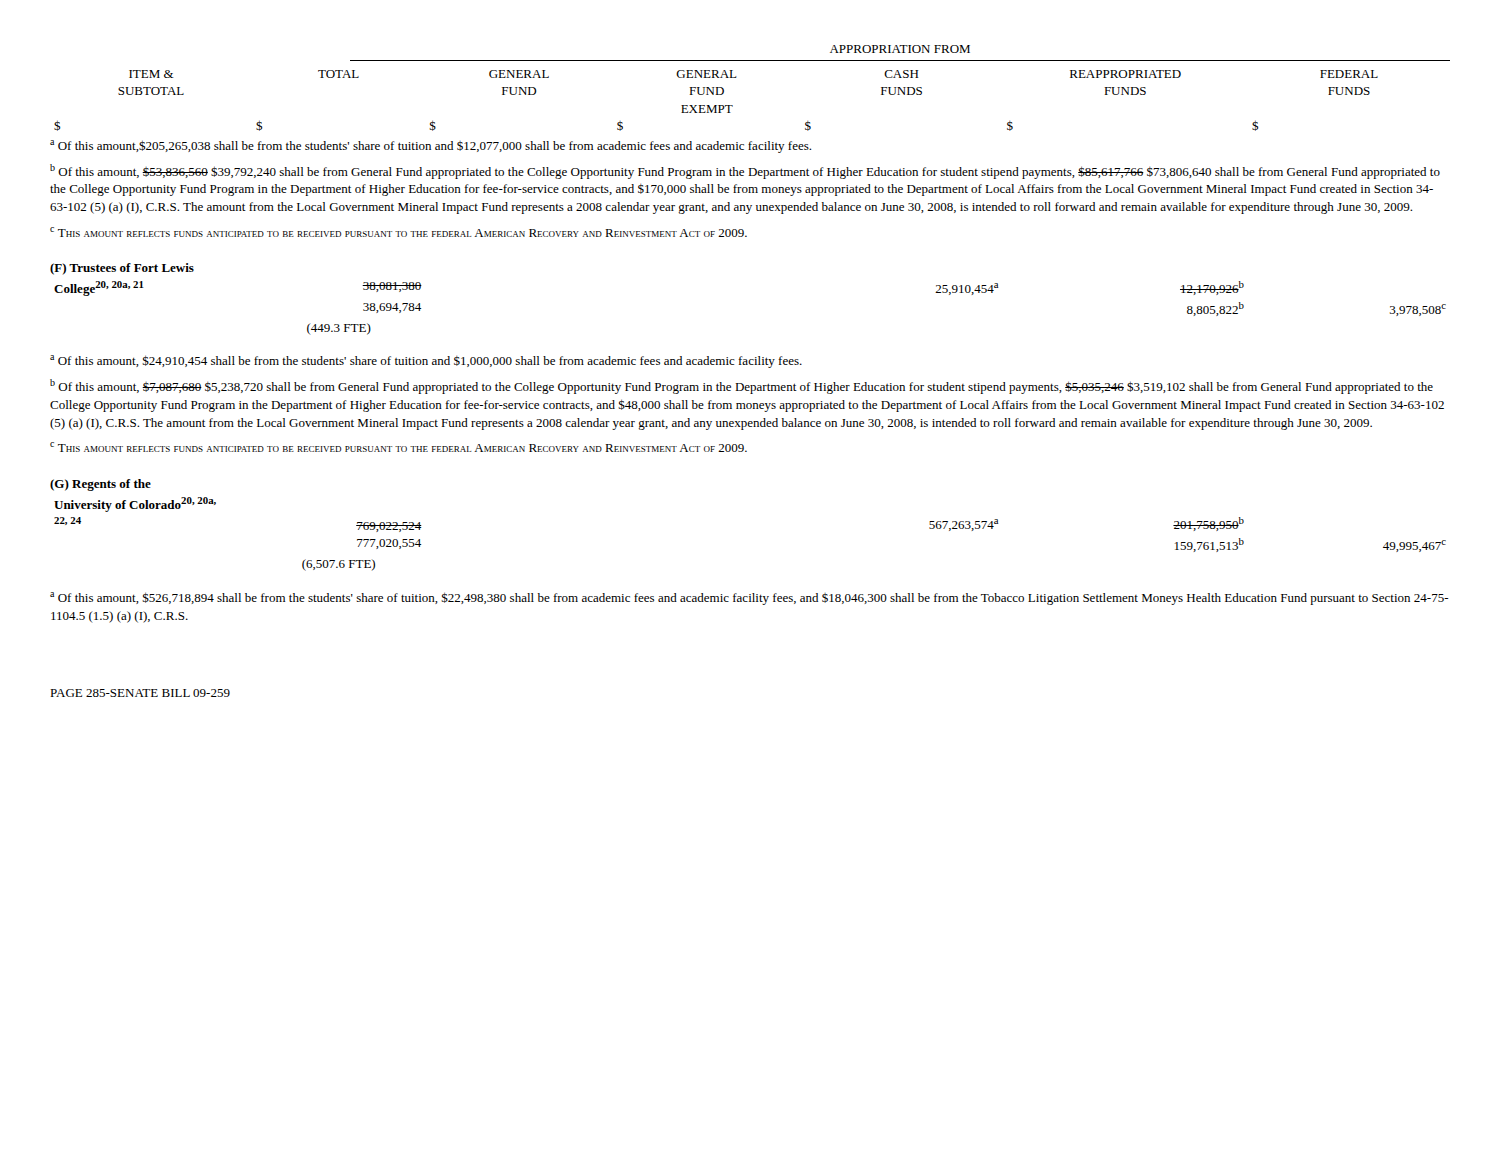APPROPRIATION FROM
| ITEM & SUBTOTAL | TOTAL | GENERAL FUND | GENERAL FUND EXEMPT | CASH FUNDS | REAPPROPRIATED FUNDS | FEDERAL FUNDS |
| --- | --- | --- | --- | --- | --- | --- |
| $ | $ | $ | $ | $ | $ | $ |
a Of this amount,$205,265,038 shall be from the students' share of tuition and $12,077,000 shall be from academic fees and academic facility fees.
b Of this amount, $53,836,560 $39,792,240 shall be from General Fund appropriated to the College Opportunity Fund Program in the Department of Higher Education for student stipend payments, $85,617,766 $73,806,640 shall be from General Fund appropriated to the College Opportunity Fund Program in the Department of Higher Education for fee-for-service contracts, and $170,000 shall be from moneys appropriated to the Department of Local Affairs from the Local Government Mineral Impact Fund created in Section 34-63-102 (5) (a) (I), C.R.S. The amount from the Local Government Mineral Impact Fund represents a 2008 calendar year grant, and any unexpended balance on June 30, 2008, is intended to roll forward and remain available for expenditure through June 30, 2009.
c This amount reflects funds anticipated to be received pursuant to the federal American Recovery and Reinvestment Act of 2009.
(F) Trustees of Fort Lewis
| College 20, 20a, 21 | 38,081,380 | | | 25,910,454 a | 12,170,926 b | |
| | 38,694,784 | | | | 8,805,822 b | 3,978,508 c |
| | (449.3 FTE) | | | | | |
a Of this amount, $24,910,454 shall be from the students' share of tuition and $1,000,000 shall be from academic fees and academic facility fees.
b Of this amount, $7,087,680 $5,238,720 shall be from General Fund appropriated to the College Opportunity Fund Program in the Department of Higher Education for student stipend payments, $5,035,246 $3,519,102 shall be from General Fund appropriated to the College Opportunity Fund Program in the Department of Higher Education for fee-for-service contracts, and $48,000 shall be from moneys appropriated to the Department of Local Affairs from the Local Government Mineral Impact Fund created in Section 34-63-102 (5) (a) (I), C.R.S. The amount from the Local Government Mineral Impact Fund represents a 2008 calendar year grant, and any unexpended balance on June 30, 2008, is intended to roll forward and remain available for expenditure through June 30, 2009.
c This amount reflects funds anticipated to be received pursuant to the federal American Recovery and Reinvestment Act of 2009.
(G) Regents of the
| University of Colorado 20, 20a, 22, 24 | 769,022,524 | | | 567,263,574 a | 201,758,950 b | |
| | 777,020,554 | | | | 159,761,513 b | 49,995,467 c |
| | (6,507.6 FTE) | | | | | |
a Of this amount, $526,718,894 shall be from the students' share of tuition, $22,498,380 shall be from academic fees and academic facility fees, and $18,046,300 shall be from the Tobacco Litigation Settlement Moneys Health Education Fund pursuant to Section 24-75-1104.5 (1.5) (a) (I), C.R.S.
PAGE 285-SENATE BILL 09-259